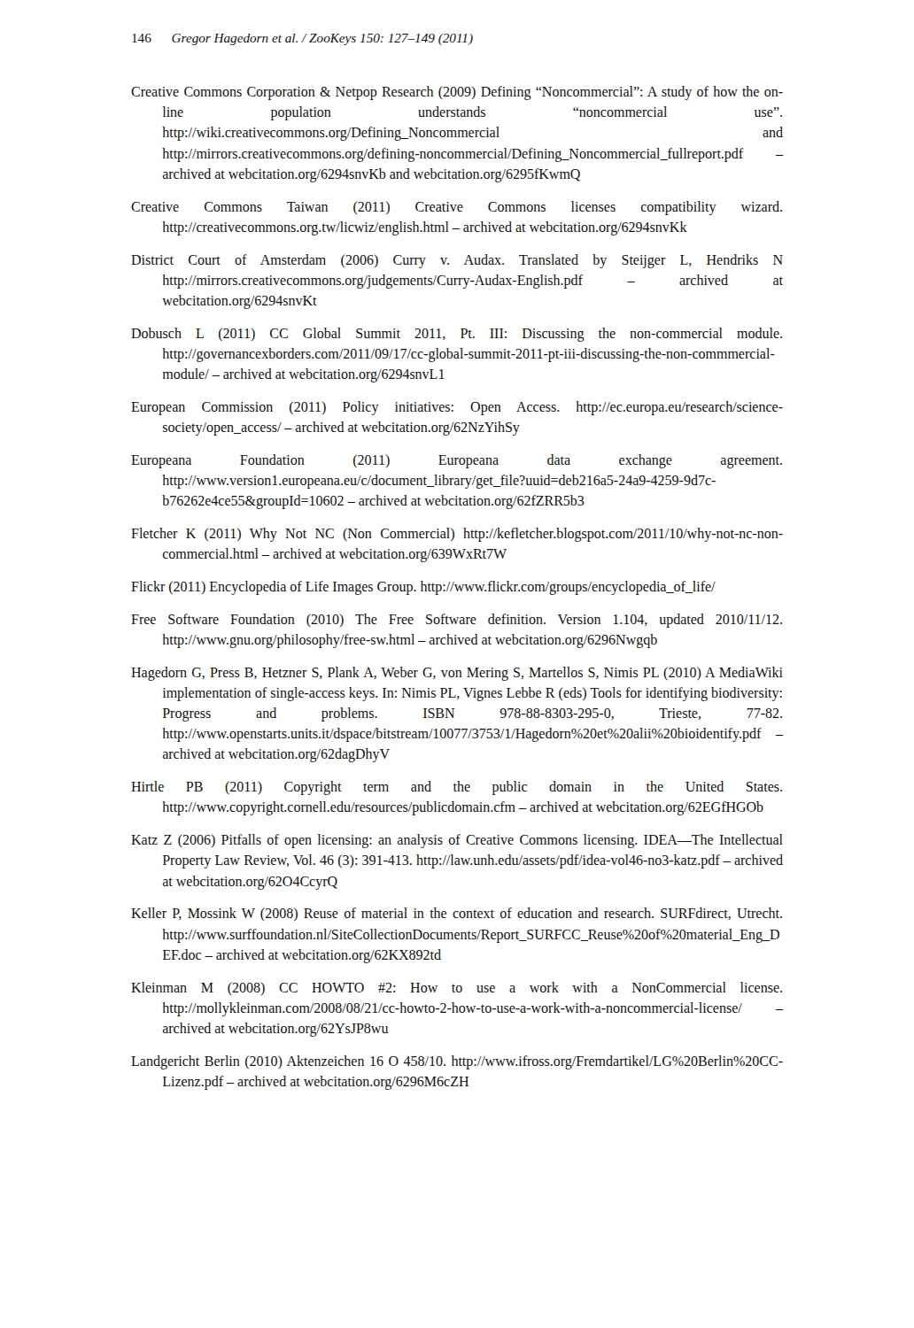146 Gregor Hagedorn et al. / ZooKeys 150: 127–149 (2011)
Creative Commons Corporation & Netpop Research (2009) Defining “Noncommercial”: A study of how the online population understands “noncommercial use”. http://wiki.creativecommons.org/Defining_Noncommercial and http://mirrors.creativecommons.org/defining-noncommercial/Defining_Noncommercial_fullreport.pdf – archived at webcitation.org/6294snvKb and webcitation.org/6295fKwmQ
Creative Commons Taiwan (2011) Creative Commons licenses compatibility wizard. http://creativecommons.org.tw/licwiz/english.html – archived at webcitation.org/6294snvKk
District Court of Amsterdam (2006) Curry v. Audax. Translated by Steijger L, Hendriks N http://mirrors.creativecommons.org/judgements/Curry-Audax-English.pdf – archived at webcitation.org/6294snvKt
Dobusch L (2011) CC Global Summit 2011, Pt. III: Discussing the non-commercial module. http://governancexborders.com/2011/09/17/cc-global-summit-2011-pt-iii-discussing-the-non-commmercial-module/ – archived at webcitation.org/6294snvL1
European Commission (2011) Policy initiatives: Open Access. http://ec.europa.eu/research/science-society/open_access/ – archived at webcitation.org/62NzYihSy
Europeana Foundation (2011) Europeana data exchange agreement. http://www.version1.europeana.eu/c/document_library/get_file?uuid=deb216a5-24a9-4259-9d7c-b76262e4ce55&groupId=10602 – archived at webcitation.org/62fZRR5b3
Fletcher K (2011) Why Not NC (Non Commercial) http://kefletcher.blogspot.com/2011/10/why-not-nc-non-commercial.html – archived at webcitation.org/639WxRt7W
Flickr (2011) Encyclopedia of Life Images Group. http://www.flickr.com/groups/encyclopedia_of_life/
Free Software Foundation (2010) The Free Software definition. Version 1.104, updated 2010/11/12. http://www.gnu.org/philosophy/free-sw.html – archived at webcitation.org/6296Nwgqb
Hagedorn G, Press B, Hetzner S, Plank A, Weber G, von Mering S, Martellos S, Nimis PL (2010) A MediaWiki implementation of single-access keys. In: Nimis PL, Vignes Lebbe R (eds) Tools for identifying biodiversity: Progress and problems. ISBN 978-88-8303-295-0, Trieste, 77-82. http://www.openstarts.units.it/dspace/bitstream/10077/3753/1/Hagedorn%20et%20alii%20bioidentify.pdf – archived at webcitation.org/62dagDhyV
Hirtle PB (2011) Copyright term and the public domain in the United States. http://www.copyright.cornell.edu/resources/publicdomain.cfm – archived at webcitation.org/62EGfHGOb
Katz Z (2006) Pitfalls of open licensing: an analysis of Creative Commons licensing. IDEA—The Intellectual Property Law Review, Vol. 46 (3): 391-413. http://law.unh.edu/assets/pdf/idea-vol46-no3-katz.pdf – archived at webcitation.org/62O4CcyrQ
Keller P, Mossink W (2008) Reuse of material in the context of education and research. SURFdirect, Utrecht. http://www.surffoundation.nl/SiteCollectionDocuments/Report_SURFCC_Reuse%20of%20material_Eng_DEF.doc – archived at webcitation.org/62KX892td
Kleinman M (2008) CC HOWTO #2: How to use a work with a NonCommercial license. http://mollykleinman.com/2008/08/21/cc-howto-2-how-to-use-a-work-with-a-noncommercial-license/ – archived at webcitation.org/62YsJP8wu
Landgericht Berlin (2010) Aktenzeichen 16 O 458/10. http://www.ifross.org/Fremdartikel/LG%20Berlin%20CC-Lizenz.pdf – archived at webcitation.org/6296M6cZH